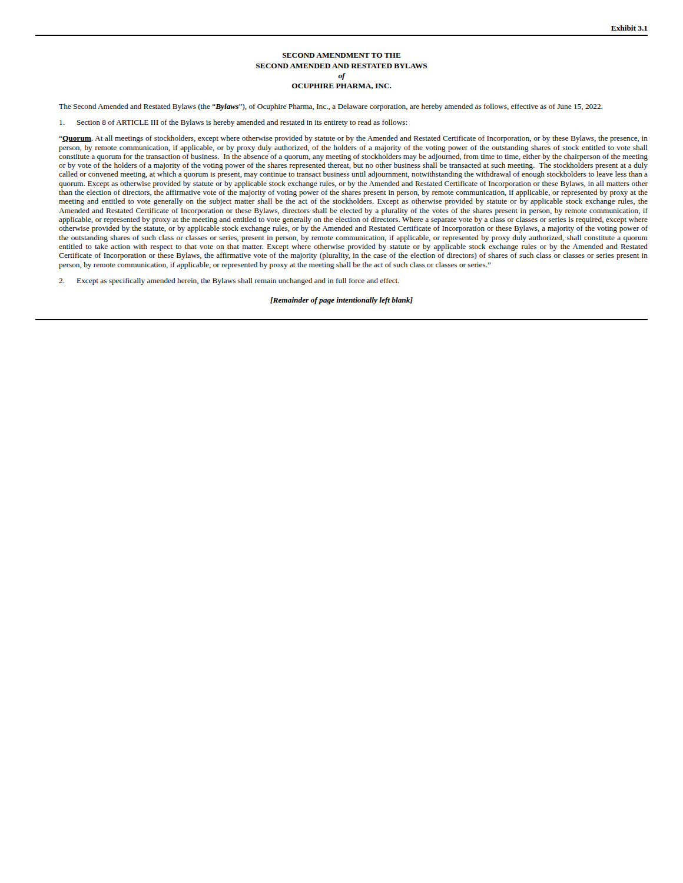Exhibit 3.1
SECOND AMENDMENT TO THE
SECOND AMENDED AND RESTATED BYLAWS
of
OCUPHIRE PHARMA, INC.
The Second Amended and Restated Bylaws (the “Bylaws”), of Ocuphire Pharma, Inc., a Delaware corporation, are hereby amended as follows, effective as of June 15, 2022.
1.
Section 8 of ARTICLE III of the Bylaws is hereby amended and restated in its entirety to read as follows:
“Quorum. At all meetings of stockholders, except where otherwise provided by statute or by the Amended and Restated Certificate of Incorporation, or by these Bylaws, the presence, in person, by remote communication, if applicable, or by proxy duly authorized, of the holders of a majority of the voting power of the outstanding shares of stock entitled to vote shall constitute a quorum for the transaction of business. In the absence of a quorum, any meeting of stockholders may be adjourned, from time to time, either by the chairperson of the meeting or by vote of the holders of a majority of the voting power of the shares represented thereat, but no other business shall be transacted at such meeting. The stockholders present at a duly called or convened meeting, at which a quorum is present, may continue to transact business until adjournment, notwithstanding the withdrawal of enough stockholders to leave less than a quorum. Except as otherwise provided by statute or by applicable stock exchange rules, or by the Amended and Restated Certificate of Incorporation or these Bylaws, in all matters other than the election of directors, the affirmative vote of the majority of voting power of the shares present in person, by remote communication, if applicable, or represented by proxy at the meeting and entitled to vote generally on the subject matter shall be the act of the stockholders. Except as otherwise provided by statute or by applicable stock exchange rules, the Amended and Restated Certificate of Incorporation or these Bylaws, directors shall be elected by a plurality of the votes of the shares present in person, by remote communication, if applicable, or represented by proxy at the meeting and entitled to vote generally on the election of directors. Where a separate vote by a class or classes or series is required, except where otherwise provided by the statute, or by applicable stock exchange rules, or by the Amended and Restated Certificate of Incorporation or these Bylaws, a majority of the voting power of the outstanding shares of such class or classes or series, present in person, by remote communication, if applicable, or represented by proxy duly authorized, shall constitute a quorum entitled to take action with respect to that vote on that matter. Except where otherwise provided by statute or by applicable stock exchange rules or by the Amended and Restated Certificate of Incorporation or these Bylaws, the affirmative vote of the majority (plurality, in the case of the election of directors) of shares of such class or classes or series present in person, by remote communication, if applicable, or represented by proxy at the meeting shall be the act of such class or classes or series.”
2.
Except as specifically amended herein, the Bylaws shall remain unchanged and in full force and effect.
[Remainder of page intentionally left blank]